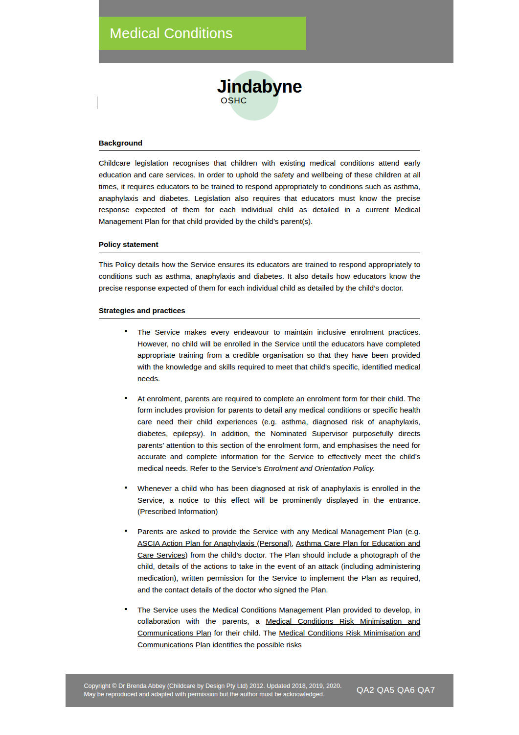Medical Conditions
Jindabyne OSHC
Background
Childcare legislation recognises that children with existing medical conditions attend early education and care services. In order to uphold the safety and wellbeing of these children at all times, it requires educators to be trained to respond appropriately to conditions such as asthma, anaphylaxis and diabetes. Legislation also requires that educators must know the precise response expected of them for each individual child as detailed in a current Medical Management Plan for that child provided by the child’s parent(s).
Policy statement
This Policy details how the Service ensures its educators are trained to respond appropriately to conditions such as asthma, anaphylaxis and diabetes. It also details how educators know the precise response expected of them for each individual child as detailed by the child’s doctor.
Strategies and practices
The Service makes every endeavour to maintain inclusive enrolment practices. However, no child will be enrolled in the Service until the educators have completed appropriate training from a credible organisation so that they have been provided with the knowledge and skills required to meet that child’s specific, identified medical needs.
At enrolment, parents are required to complete an enrolment form for their child. The form includes provision for parents to detail any medical conditions or specific health care need their child experiences (e.g. asthma, diagnosed risk of anaphylaxis, diabetes, epilepsy). In addition, the Nominated Supervisor purposefully directs parents’ attention to this section of the enrolment form, and emphasises the need for accurate and complete information for the Service to effectively meet the child’s medical needs. Refer to the Service’s Enrolment and Orientation Policy.
Whenever a child who has been diagnosed at risk of anaphylaxis is enrolled in the Service, a notice to this effect will be prominently displayed in the entrance. (Prescribed Information)
Parents are asked to provide the Service with any Medical Management Plan (e.g. ASCIA Action Plan for Anaphylaxis (Personal), Asthma Care Plan for Education and Care Services) from the child’s doctor. The Plan should include a photograph of the child, details of the actions to take in the event of an attack (including administering medication), written permission for the Service to implement the Plan as required, and the contact details of the doctor who signed the Plan.
The Service uses the Medical Conditions Management Plan provided to develop, in collaboration with the parents, a Medical Conditions Risk Minimisation and Communications Plan for their child. The Medical Conditions Risk Minimisation and Communications Plan identifies the possible risks
Copyright © Dr Brenda Abbey (Childcare by Design Pty Ltd) 2012. Updated 2018, 2019, 2020.
May be reproduced and adapted with permission but the author must be acknowledged.
QA2 QA5 QA6 QA7